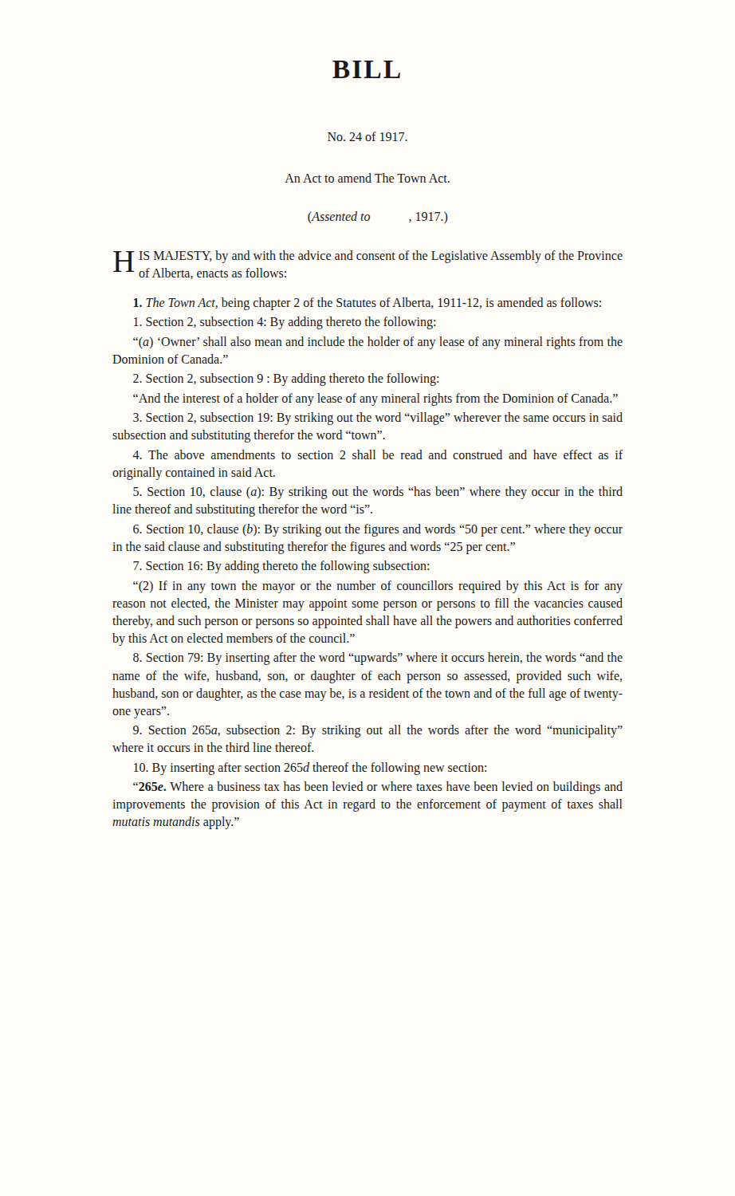BILL
No. 24 of 1917.
An Act to amend The Town Act.
(Assented to   , 1917.)
HIS MAJESTY, by and with the advice and consent of the Legislative Assembly of the Province of Alberta, enacts as follows:
1. The Town Act, being chapter 2 of the Statutes of Alberta, 1911-12, is amended as follows:
1. Section 2, subsection 4: By adding thereto the following:
“(a) ‘Owner’ shall also mean and include the holder of any lease of any mineral rights from the Dominion of Canada.”
2. Section 2, subsection 9 : By adding thereto the following:
“And the interest of a holder of any lease of any mineral rights from the Dominion of Canada.”
3. Section 2, subsection 19: By striking out the word “village” wherever the same occurs in said subsection and substituting therefor the word “town”.
4. The above amendments to section 2 shall be read and construed and have effect as if originally contained in said Act.
5. Section 10, clause (a): By striking out the words “has been” where they occur in the third line thereof and substituting therefor the word “is”.
6. Section 10, clause (b): By striking out the figures and words “50 per cent.” where they occur in the said clause and substituting therefor the figures and words “25 per cent.”
7. Section 16: By adding thereto the following subsection:
“(2) If in any town the mayor or the number of councillors required by this Act is for any reason not elected, the Minister may appoint some person or persons to fill the vacancies caused thereby, and such person or persons so appointed shall have all the powers and authorities conferred by this Act on elected members of the council.”
8. Section 79: By inserting after the word “upwards” where it occurs herein, the words “and the name of the wife, husband, son, or daughter of each person so assessed, provided such wife, husband, son or daughter, as the case may be, is a resident of the town and of the full age of twenty-one years”.
9. Section 265a, subsection 2: By striking out all the words after the word “municipality” where it occurs in the third line thereof.
10. By inserting after section 265d thereof the following new section:
“265e. Where a business tax has been levied or where taxes have been levied on buildings and improvements the provision of this Act in regard to the enforcement of payment of taxes shall mutatis mutandis apply.”